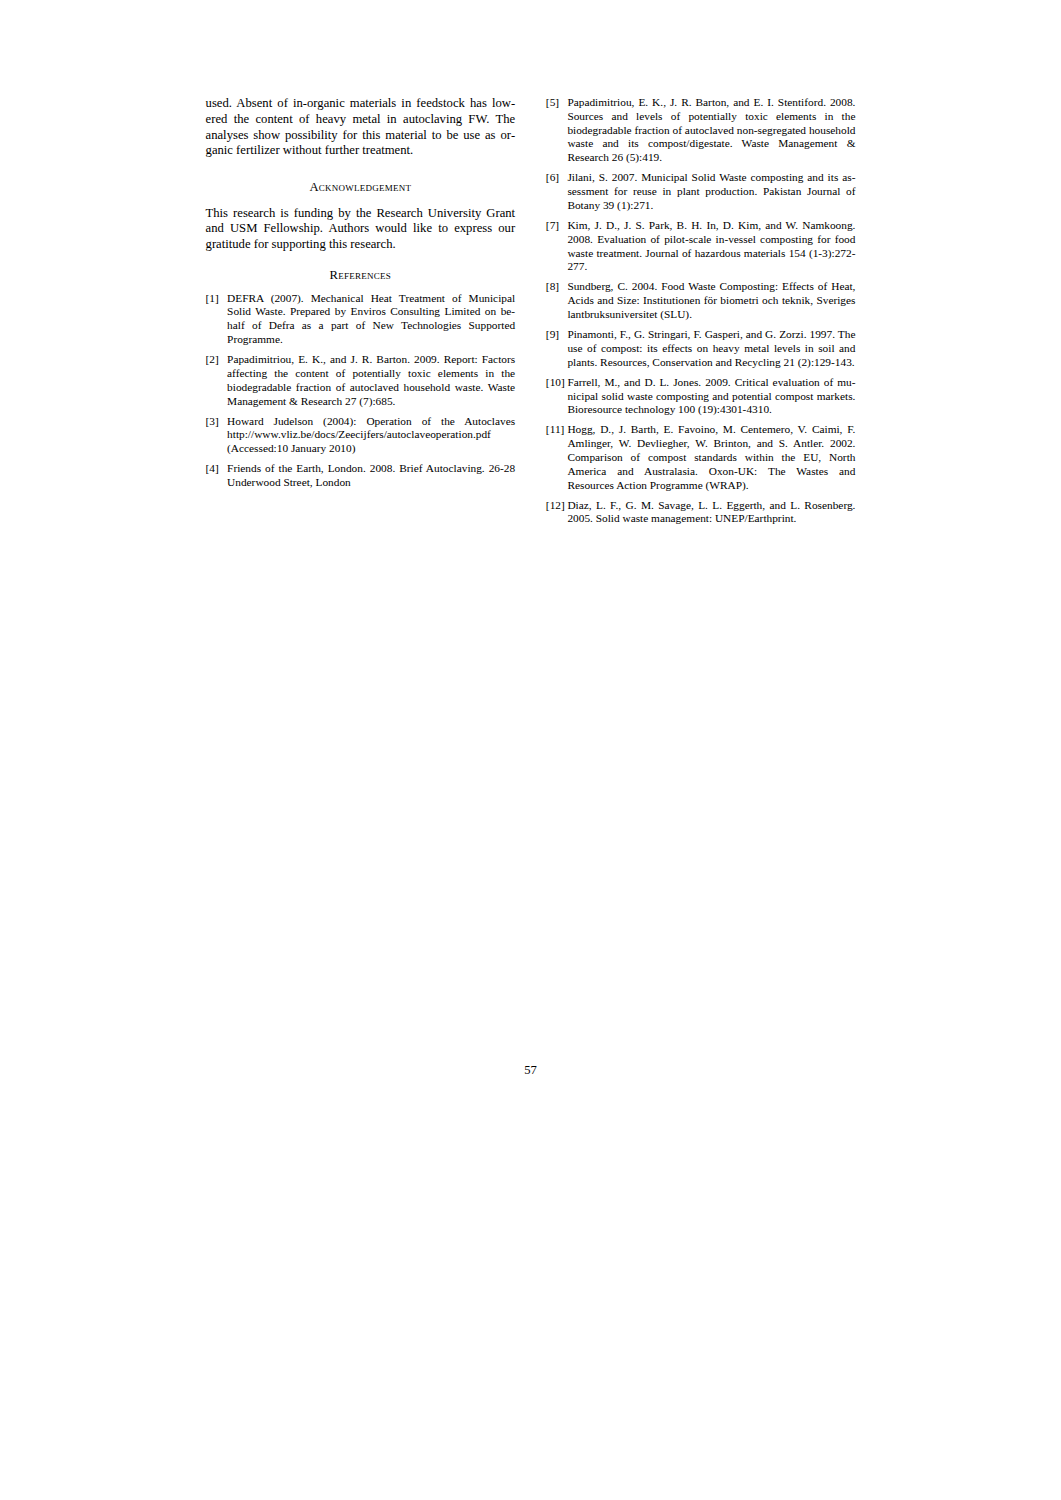used. Absent of in-organic materials in feedstock has lowered the content of heavy metal in autoclaving FW. The analyses show possibility for this material to be use as organic fertilizer without further treatment.
Acknowledgement
This research is funding by the Research University Grant and USM Fellowship. Authors would like to express our gratitude for supporting this research.
References
DEFRA (2007). Mechanical Heat Treatment of Municipal Solid Waste. Prepared by Enviros Consulting Limited on behalf of Defra as a part of New Technologies Supported Programme.
Papadimitriou, E. K., and J. R. Barton. 2009. Report: Factors affecting the content of potentially toxic elements in the biodegradable fraction of autoclaved household waste. Waste Management & Research 27 (7):685.
Howard Judelson (2004): Operation of the Autoclaves http://www.vliz.be/docs/Zeecijfers/autoclaveoperation.pdf (Accessed:10 January 2010)
Friends of the Earth, London. 2008. Brief Autoclaving. 26-28 Underwood Street, London
Papadimitriou, E. K., J. R. Barton, and E. I. Stentiford. 2008. Sources and levels of potentially toxic elements in the biodegradable fraction of autoclaved non-segregated household waste and its compost/digestate. Waste Management & Research 26 (5):419.
Jilani, S. 2007. Municipal Solid Waste composting and its assessment for reuse in plant production. Pakistan Journal of Botany 39 (1):271.
Kim, J. D., J. S. Park, B. H. In, D. Kim, and W. Namkoong. 2008. Evaluation of pilot-scale in-vessel composting for food waste treatment. Journal of hazardous materials 154 (1-3):272-277.
Sundberg, C. 2004. Food Waste Composting: Effects of Heat, Acids and Size: Institutionen för biometri och teknik, Sveriges lantbruksuniversitet (SLU).
Pinamonti, F., G. Stringari, F. Gasperi, and G. Zorzi. 1997. The use of compost: its effects on heavy metal levels in soil and plants. Resources, Conservation and Recycling 21 (2):129-143.
Farrell, M., and D. L. Jones. 2009. Critical evaluation of municipal solid waste composting and potential compost markets. Bioresource technology 100 (19):4301-4310.
Hogg, D., J. Barth, E. Favoino, M. Centemero, V. Caimi, F. Amlinger, W. Devliegher, W. Brinton, and S. Antler. 2002. Comparison of compost standards within the EU, North America and Australasia. Oxon-UK: The Wastes and Resources Action Programme (WRAP).
Diaz, L. F., G. M. Savage, L. L. Eggerth, and L. Rosenberg. 2005. Solid waste management: UNEP/Earthprint.
57